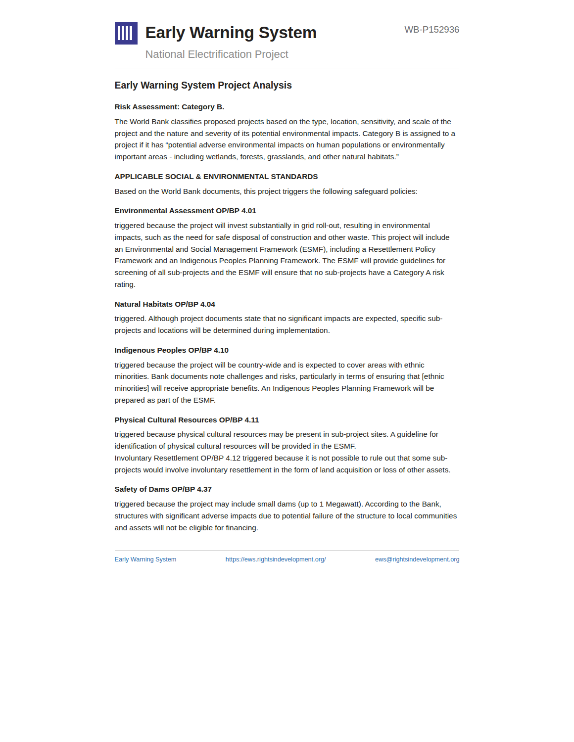Early Warning System
National Electrification Project
WB-P152936
Early Warning System Project Analysis
Risk Assessment: Category B.
The World Bank classifies proposed projects based on the type, location, sensitivity, and scale of the project and the nature and severity of its potential environmental impacts. Category B is assigned to a project if it has “potential adverse environmental impacts on human populations or environmentally important areas - including wetlands, forests, grasslands, and other natural habitats.”
APPLICABLE SOCIAL & ENVIRONMENTAL STANDARDS
Based on the World Bank documents, this project triggers the following safeguard policies:
Environmental Assessment OP/BP 4.01
triggered because the project will invest substantially in grid roll-out, resulting in environmental impacts, such as the need for safe disposal of construction and other waste. This project will include an Environmental and Social Management Framework (ESMF), including a Resettlement Policy Framework and an Indigenous Peoples Planning Framework. The ESMF will provide guidelines for screening of all sub-projects and the ESMF will ensure that no sub-projects have a Category A risk rating.
Natural Habitats OP/BP 4.04
triggered. Although project documents state that no significant impacts are expected, specific sub-projects and locations will be determined during implementation.
Indigenous Peoples OP/BP 4.10
triggered because the project will be country-wide and is expected to cover areas with ethnic minorities. Bank documents note challenges and risks, particularly in terms of ensuring that [ethnic minorities] will receive appropriate benefits. An Indigenous Peoples Planning Framework will be prepared as part of the ESMF.
Physical Cultural Resources OP/BP 4.11
triggered because physical cultural resources may be present in sub-project sites. A guideline for identification of physical cultural resources will be provided in the ESMF.
Involuntary Resettlement OP/BP 4.12 triggered because it is not possible to rule out that some sub-projects would involve involuntary resettlement in the form of land acquisition or loss of other assets.
Safety of Dams OP/BP 4.37
triggered because the project may include small dams (up to 1 Megawatt). According to the Bank, structures with significant adverse impacts due to potential failure of the structure to local communities and assets will not be eligible for financing.
Early Warning System
https://ews.rightsindevelopment.org/
ews@rightsindevelopment.org